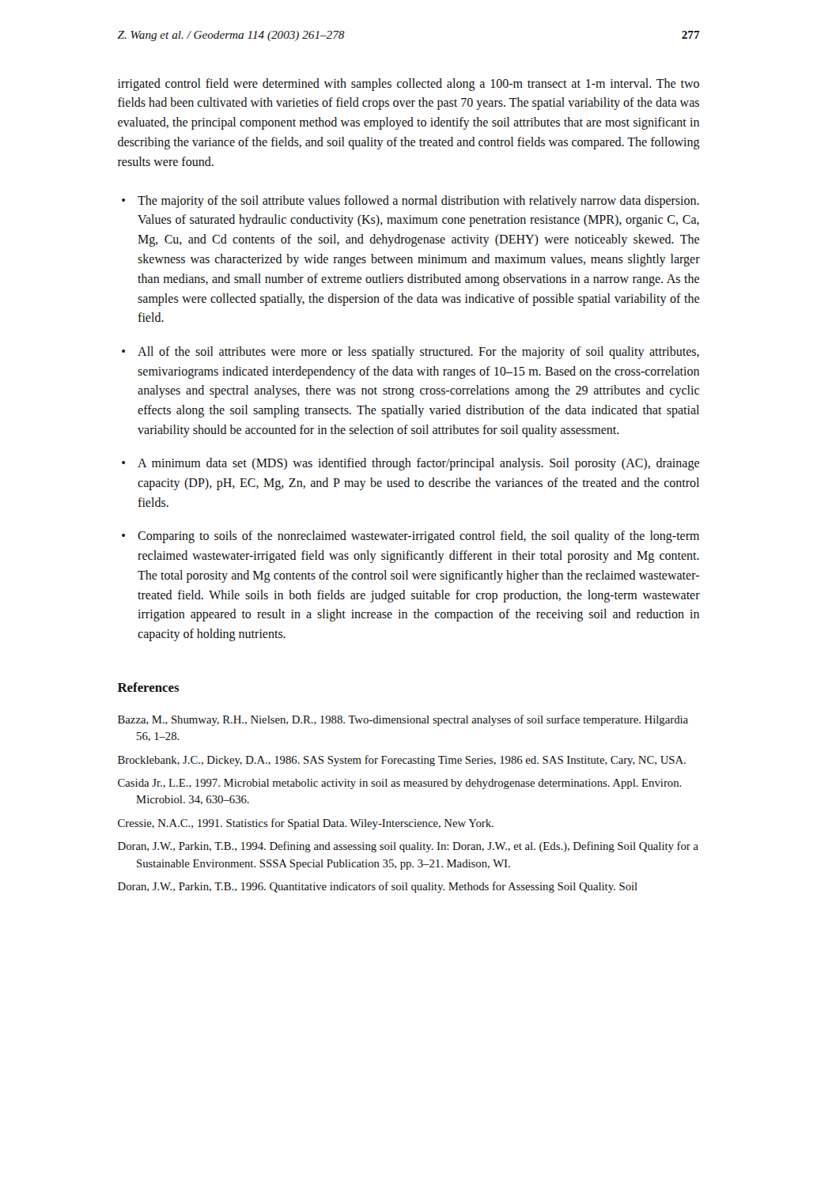Z. Wang et al. / Geoderma 114 (2003) 261–278 277
irrigated control field were determined with samples collected along a 100-m transect at 1-m interval. The two fields had been cultivated with varieties of field crops over the past 70 years. The spatial variability of the data was evaluated, the principal component method was employed to identify the soil attributes that are most significant in describing the variance of the fields, and soil quality of the treated and control fields was compared. The following results were found.
The majority of the soil attribute values followed a normal distribution with relatively narrow data dispersion. Values of saturated hydraulic conductivity (Ks), maximum cone penetration resistance (MPR), organic C, Ca, Mg, Cu, and Cd contents of the soil, and dehydrogenase activity (DEHY) were noticeably skewed. The skewness was characterized by wide ranges between minimum and maximum values, means slightly larger than medians, and small number of extreme outliers distributed among observations in a narrow range. As the samples were collected spatially, the dispersion of the data was indicative of possible spatial variability of the field.
All of the soil attributes were more or less spatially structured. For the majority of soil quality attributes, semivariograms indicated interdependency of the data with ranges of 10–15 m. Based on the cross-correlation analyses and spectral analyses, there was not strong cross-correlations among the 29 attributes and cyclic effects along the soil sampling transects. The spatially varied distribution of the data indicated that spatial variability should be accounted for in the selection of soil attributes for soil quality assessment.
A minimum data set (MDS) was identified through factor/principal analysis. Soil porosity (AC), drainage capacity (DP), pH, EC, Mg, Zn, and P may be used to describe the variances of the treated and the control fields.
Comparing to soils of the nonreclaimed wastewater-irrigated control field, the soil quality of the long-term reclaimed wastewater-irrigated field was only significantly different in their total porosity and Mg content. The total porosity and Mg contents of the control soil were significantly higher than the reclaimed wastewater-treated field. While soils in both fields are judged suitable for crop production, the long-term wastewater irrigation appeared to result in a slight increase in the compaction of the receiving soil and reduction in capacity of holding nutrients.
References
Bazza, M., Shumway, R.H., Nielsen, D.R., 1988. Two-dimensional spectral analyses of soil surface temperature. Hilgardia 56, 1–28.
Brocklebank, J.C., Dickey, D.A., 1986. SAS System for Forecasting Time Series, 1986 ed. SAS Institute, Cary, NC, USA.
Casida Jr., L.E., 1997. Microbial metabolic activity in soil as measured by dehydrogenase determinations. Appl. Environ. Microbiol. 34, 630–636.
Cressie, N.A.C., 1991. Statistics for Spatial Data. Wiley-Interscience, New York.
Doran, J.W., Parkin, T.B., 1994. Defining and assessing soil quality. In: Doran, J.W., et al. (Eds.), Defining Soil Quality for a Sustainable Environment. SSSA Special Publication 35, pp. 3–21. Madison, WI.
Doran, J.W., Parkin, T.B., 1996. Quantitative indicators of soil quality. Methods for Assessing Soil Quality. Soil